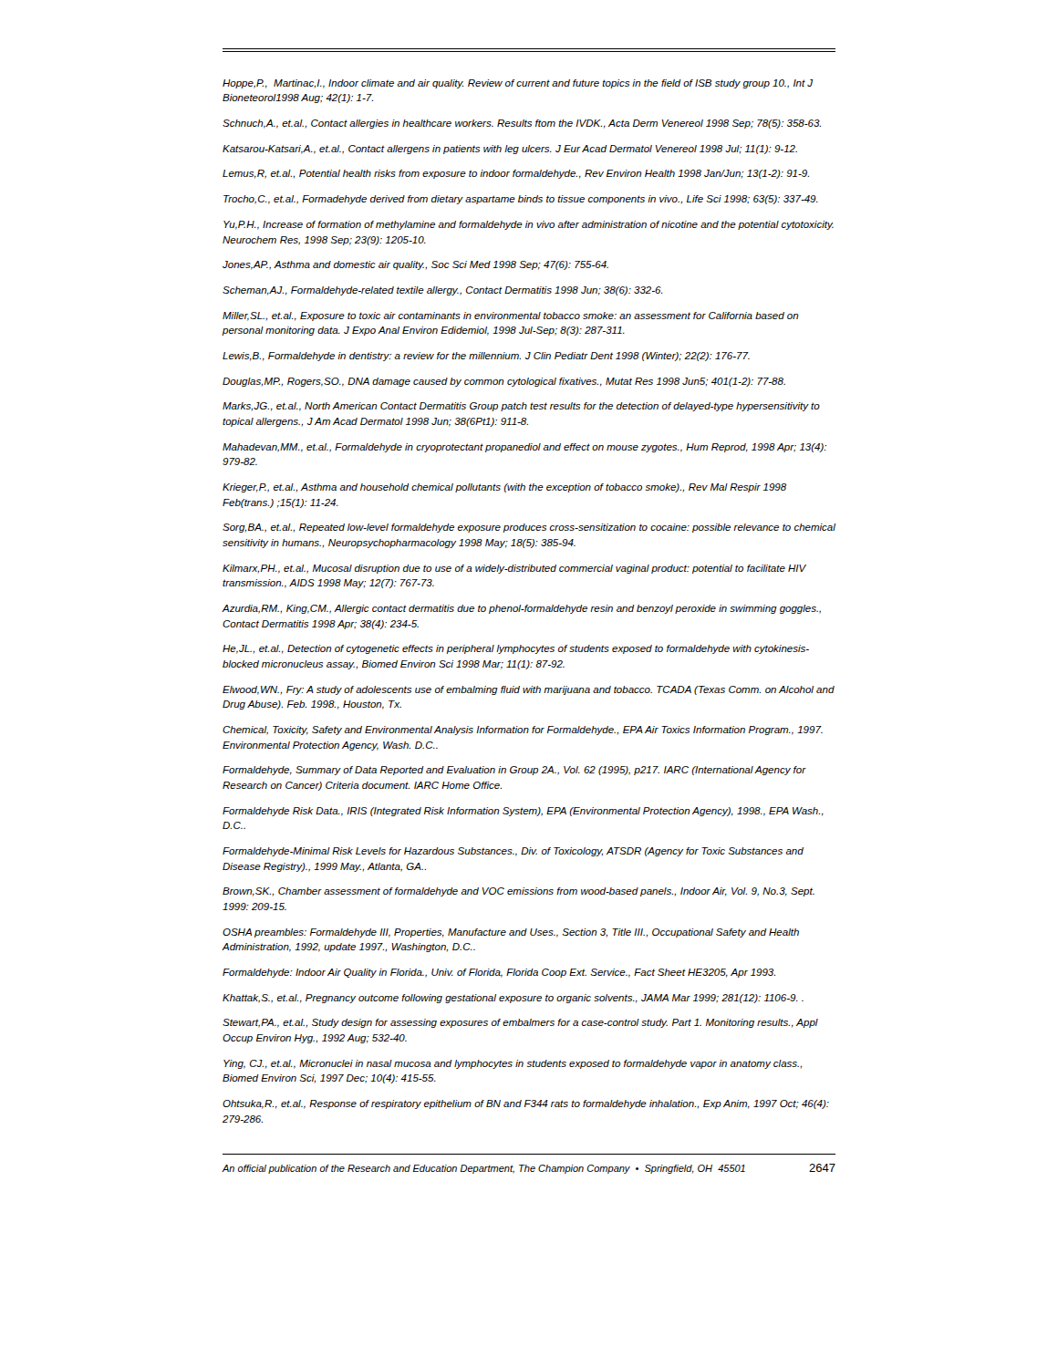Hoppe,P., Martinac,I., Indoor climate and air quality. Review of current and future topics in the field of ISB study group 10., Int J Bioneteorol1998 Aug; 42(1): 1-7.
Schnuch,A., et.al., Contact allergies in healthcare workers. Results ftom the IVDK., Acta Derm Venereol 1998 Sep; 78(5): 358-63.
Katsarou-Katsari,A., et.al., Contact allergens in patients with leg ulcers. J Eur Acad Dermatol Venereol 1998 Jul; 11(1): 9-12.
Lemus,R, et.al., Potential health risks from exposure to indoor formaldehyde., Rev Environ Health 1998 Jan/Jun; 13(1-2): 91-9.
Trocho,C., et.al., Formadehyde derived from dietary aspartame binds to tissue components in vivo., Life Sci 1998; 63(5): 337-49.
Yu,P.H., Increase of formation of methylamine and formaldehyde in vivo after administration of nicotine and the potential cytotoxicity. Neurochem Res, 1998 Sep; 23(9): 1205-10.
Jones,AP., Asthma and domestic air quality., Soc Sci Med 1998 Sep; 47(6): 755-64.
Scheman,AJ., Formaldehyde-related textile allergy., Contact Dermatitis 1998 Jun; 38(6): 332-6.
Miller,SL., et.al., Exposure to toxic air contaminants in environmental tobacco smoke: an assessment for California based on personal monitoring data. J Expo Anal Environ Edidemiol, 1998 Jul-Sep; 8(3): 287-311.
Lewis,B., Formaldehyde in dentistry: a review for the millennium. J Clin Pediatr Dent 1998 (Winter); 22(2): 176-77.
Douglas,MP., Rogers,SO., DNA damage caused by common cytological fixatives., Mutat Res 1998 Jun5; 401(1-2): 77-88.
Marks,JG., et.al., North American Contact Dermatitis Group patch test results for the detection of delayed-type hypersensitivity to topical allergens., J Am Acad Dermatol 1998 Jun; 38(6Pt1): 911-8.
Mahadevan,MM., et.al., Formaldehyde in cryoprotectant propanediol and effect on mouse zygotes., Hum Reprod, 1998 Apr; 13(4): 979-82.
Krieger,P., et.al., Asthma and household chemical pollutants (with the exception of tobacco smoke)., Rev Mal Respir 1998 Feb(trans.) ;15(1): 11-24.
Sorg,BA., et.al., Repeated low-level formaldehyde exposure produces cross-sensitization to cocaine: possible relevance to chemical sensitivity in humans., Neuropsychopharmacology 1998 May; 18(5): 385-94.
Kilmarx,PH., et.al., Mucosal disruption due to use of a widely-distributed commercial vaginal product: potential to facilitate HIV transmission., AIDS 1998 May; 12(7): 767-73.
Azurdia,RM., King,CM., Allergic contact dermatitis due to phenol-formaldehyde resin and benzoyl peroxide in swimming goggles., Contact Dermatitis 1998 Apr; 38(4): 234-5.
He,JL., et.al., Detection of cytogenetic effects in peripheral lymphocytes of students exposed to formaldehyde with cytokinesis-blocked micronucleus assay., Biomed Environ Sci 1998 Mar; 11(1): 87-92.
Elwood,WN., Fry: A study of adolescents use of embalming fluid with marijuana and tobacco. TCADA (Texas Comm. on Alcohol and Drug Abuse). Feb. 1998., Houston, Tx.
Chemical, Toxicity, Safety and Environmental Analysis Information for Formaldehyde., EPA Air Toxics Information Program., 1997. Environmental Protection Agency, Wash. D.C..
Formaldehyde, Summary of Data Reported and Evaluation in Group 2A., Vol. 62 (1995), p217. IARC (International Agency for Research on Cancer) Criteria document. IARC Home Office.
Formaldehyde Risk Data., IRIS (Integrated Risk Information System), EPA (Environmental Protection Agency), 1998., EPA Wash., D.C..
Formaldehyde-Minimal Risk Levels for Hazardous Substances., Div. of Toxicology, ATSDR (Agency for Toxic Substances and Disease Registry)., 1999 May., Atlanta, GA..
Brown,SK., Chamber assessment of formaldehyde and VOC emissions from wood-based panels., Indoor Air, Vol. 9, No.3, Sept. 1999: 209-15.
OSHA preambles: Formaldehyde III, Properties, Manufacture and Uses., Section 3, Title III., Occupational Safety and Health Administration, 1992, update 1997., Washington, D.C..
Formaldehyde: Indoor Air Quality in Florida., Univ. of Florida, Florida Coop Ext. Service., Fact Sheet HE3205, Apr 1993.
Khattak,S., et.al., Pregnancy outcome following gestational exposure to organic solvents., JAMA Mar 1999; 281(12): 1106-9. .
Stewart,PA., et.al., Study design for assessing exposures of embalmers for a case-control study. Part 1. Monitoring results., Appl Occup Environ Hyg., 1992 Aug; 532-40.
Ying, CJ., et.al., Micronuclei in nasal mucosa and lymphocytes in students exposed to formaldehyde vapor in anatomy class., Biomed Environ Sci, 1997 Dec; 10(4): 415-55.
Ohtsuka,R., et.al., Response of respiratory epithelium of BN and F344 rats to formaldehyde inhalation., Exp Anim, 1997 Oct; 46(4): 279-286.
An official publication of the Research and Education Department, The Champion Company • Springfield, OH 45501 2647